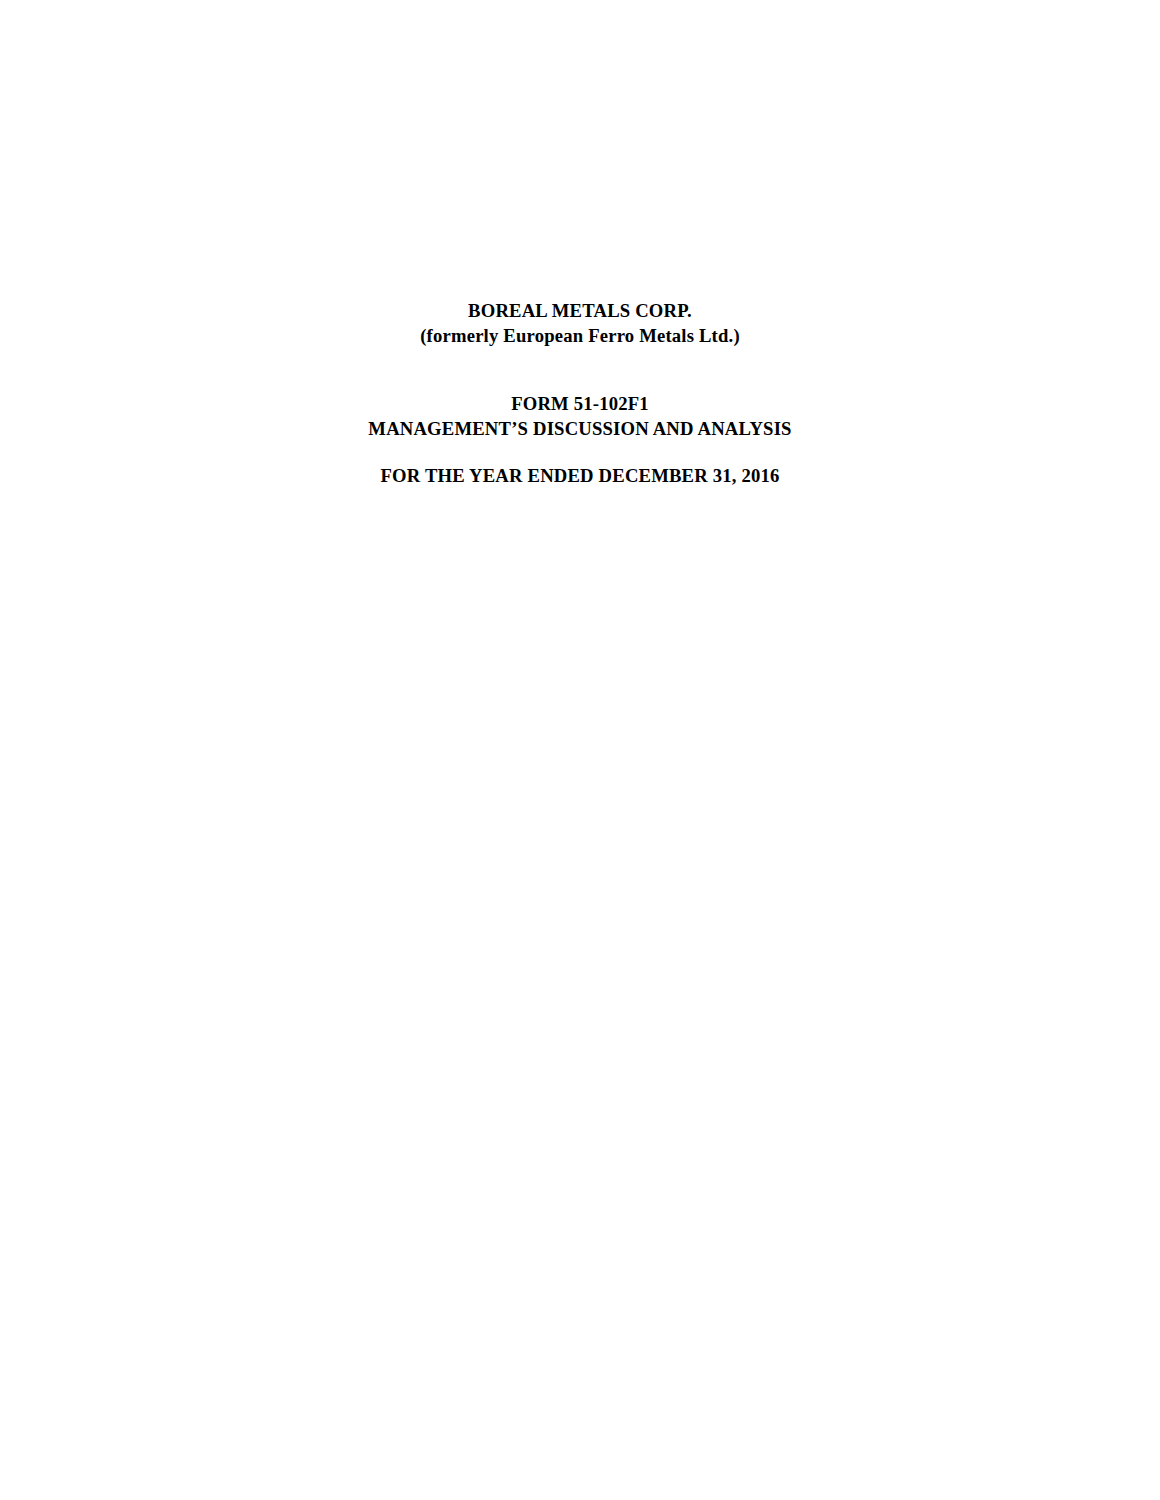BOREAL METALS CORP.
(formerly European Ferro Metals Ltd.)
FORM 51-102F1
MANAGEMENT’S DISCUSSION AND ANALYSIS
FOR THE YEAR ENDED DECEMBER 31, 2016